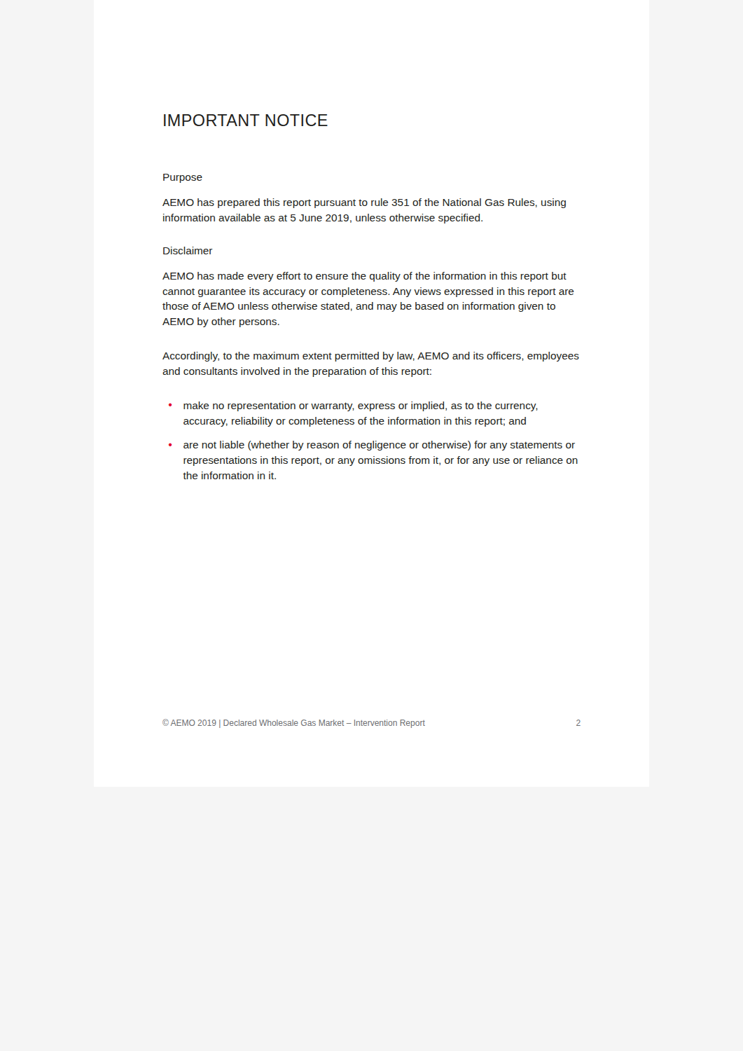IMPORTANT NOTICE
Purpose
AEMO has prepared this report pursuant to rule 351 of the National Gas Rules, using information available as at 5 June 2019, unless otherwise specified.
Disclaimer
AEMO has made every effort to ensure the quality of the information in this report but cannot guarantee its accuracy or completeness. Any views expressed in this report are those of AEMO unless otherwise stated, and may be based on information given to AEMO by other persons.
Accordingly, to the maximum extent permitted by law, AEMO and its officers, employees and consultants involved in the preparation of this report:
make no representation or warranty, express or implied, as to the currency, accuracy, reliability or completeness of the information in this report; and
are not liable (whether by reason of negligence or otherwise) for any statements or representations in this report, or any omissions from it, or for any use or reliance on the information in it.
© AEMO 2019 | Declared Wholesale Gas Market – Intervention Report 2